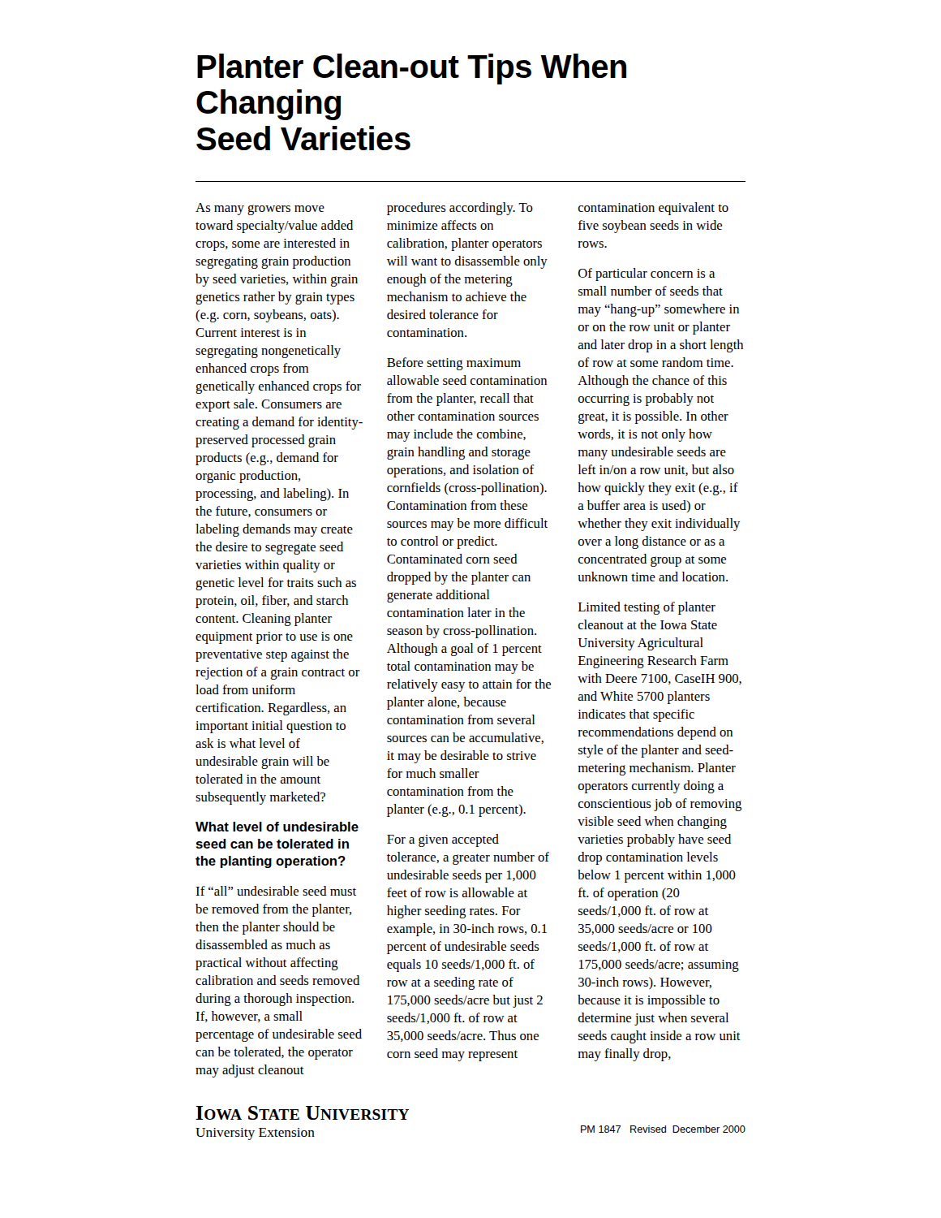Planter Clean-out Tips When Changing
Seed Varieties
As many growers move toward specialty/value added crops, some are interested in segregating grain production by seed varieties, within grain genetics rather by grain types (e.g. corn, soybeans, oats). Current interest is in segregating nongenetically enhanced crops from genetically enhanced crops for export sale. Consumers are creating a demand for identity-preserved processed grain products (e.g., demand for organic production, processing, and labeling). In the future, consumers or labeling demands may create the desire to segregate seed varieties within quality or genetic level for traits such as protein, oil, fiber, and starch content. Cleaning planter equipment prior to use is one preventative step against the rejection of a grain contract or load from uniform certification. Regardless, an important initial question to ask is what level of undesirable grain will be tolerated in the amount subsequently marketed?
What level of undesirable seed can be tolerated in the planting operation?
If “all” undesirable seed must be removed from the planter, then the planter should be disassembled as much as practical without affecting calibration and seeds removed during a thorough inspection. If, however, a small percentage of undesirable seed can be tolerated, the operator may adjust cleanout procedures accordingly. To minimize affects on calibration, planter operators will want to disassemble only enough of the metering mechanism to achieve the desired tolerance for contamination.
Before setting maximum allowable seed contamination from the planter, recall that other contamination sources may include the combine, grain handling and storage operations, and isolation of cornfields (cross-pollination). Contamination from these sources may be more difficult to control or predict. Contaminated corn seed dropped by the planter can generate additional contamination later in the season by cross-pollination. Although a goal of 1 percent total contamination may be relatively easy to attain for the planter alone, because contamination from several sources can be accumulative, it may be desirable to strive for much smaller contamination from the planter (e.g., 0.1 percent).
For a given accepted tolerance, a greater number of undesirable seeds per 1,000 feet of row is allowable at higher seeding rates. For example, in 30-inch rows, 0.1 percent of undesirable seeds equals 10 seeds/1,000 ft. of row at a seeding rate of 175,000 seeds/acre but just 2 seeds/1,000 ft. of row at 35,000 seeds/acre. Thus one corn seed may represent contamination equivalent to five soybean seeds in wide rows.
Of particular concern is a small number of seeds that may “hang-up” somewhere in or on the row unit or planter and later drop in a short length of row at some random time. Although the chance of this occurring is probably not great, it is possible. In other words, it is not only how many undesirable seeds are left in/on a row unit, but also how quickly they exit (e.g., if a buffer area is used) or whether they exit individually over a long distance or as a concentrated group at some unknown time and location.
Limited testing of planter cleanout at the Iowa State University Agricultural Engineering Research Farm with Deere 7100, CaseIH 900, and White 5700 planters indicates that specific recommendations depend on style of the planter and seed-metering mechanism. Planter operators currently doing a conscientious job of removing visible seed when changing varieties probably have seed drop contamination levels below 1 percent within 1,000 ft. of operation (20 seeds/1,000 ft. of row at 35,000 seeds/acre or 100 seeds/1,000 ft. of row at 175,000 seeds/acre; assuming 30-inch rows). However, because it is impossible to determine just when several seeds caught inside a row unit may finally drop,
IOWA STATE UNIVERSITY
University Extension
PM 1847 Revised December 2000